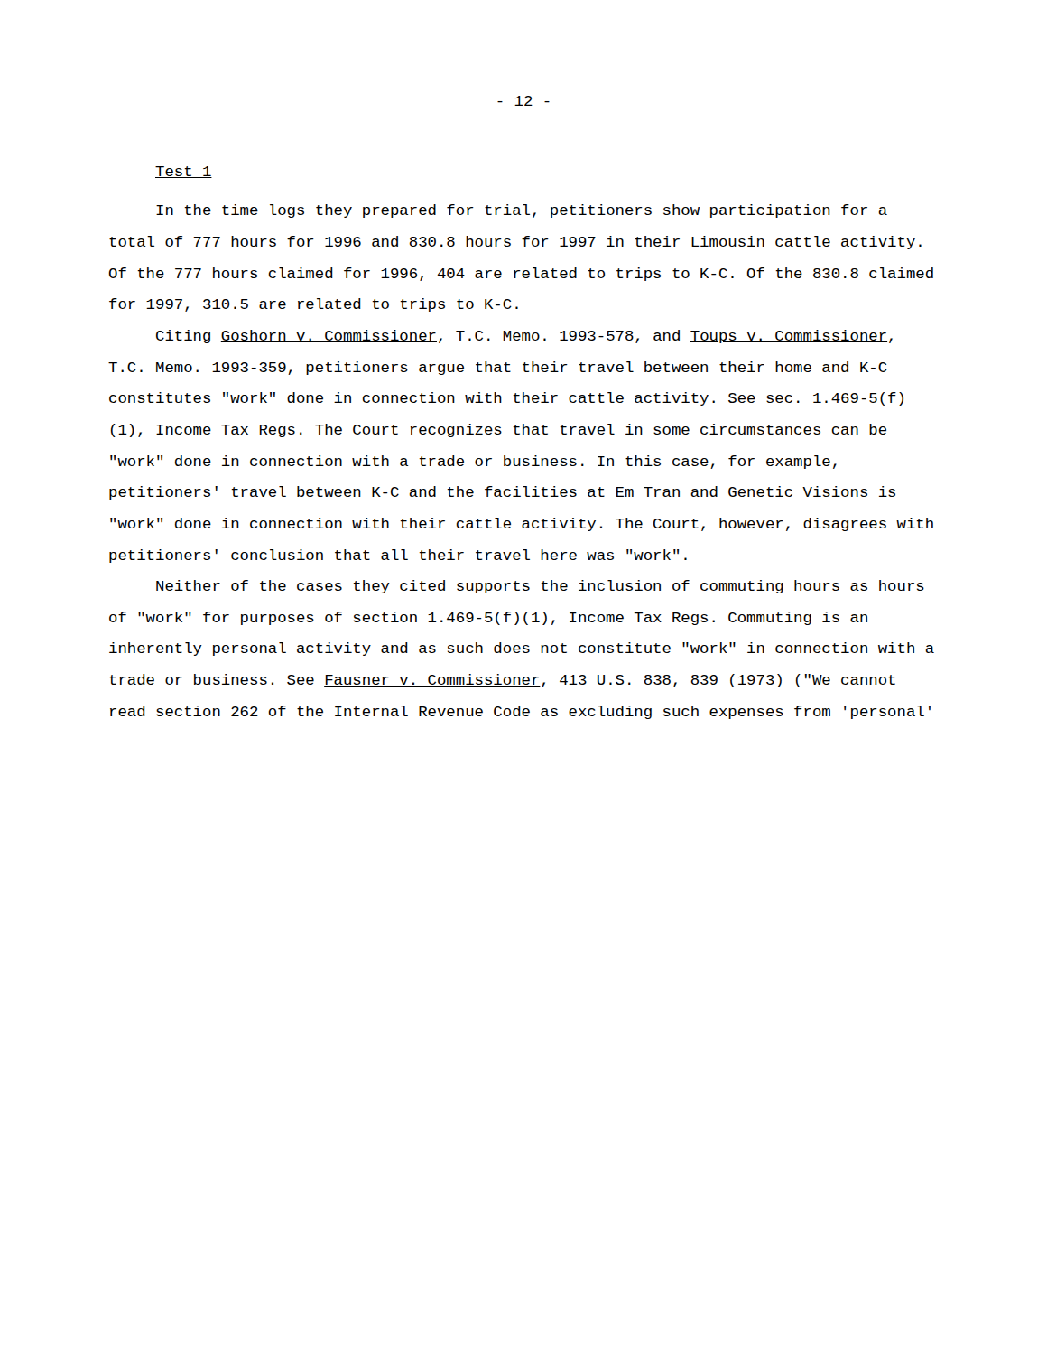- 12 -
Test 1
In the time logs they prepared for trial, petitioners show participation for a total of 777 hours for 1996 and 830.8 hours for 1997 in their Limousin cattle activity. Of the 777 hours claimed for 1996, 404 are related to trips to K-C. Of the 830.8 claimed for 1997, 310.5 are related to trips to K-C.
Citing Goshorn v. Commissioner, T.C. Memo. 1993-578, and Toups v. Commissioner, T.C. Memo. 1993-359, petitioners argue that their travel between their home and K-C constitutes "work" done in connection with their cattle activity. See sec. 1.469-5(f)(1), Income Tax Regs. The Court recognizes that travel in some circumstances can be "work" done in connection with a trade or business. In this case, for example, petitioners' travel between K-C and the facilities at Em Tran and Genetic Visions is "work" done in connection with their cattle activity. The Court, however, disagrees with petitioners' conclusion that all their travel here was "work".
Neither of the cases they cited supports the inclusion of commuting hours as hours of "work" for purposes of section 1.469-5(f)(1), Income Tax Regs. Commuting is an inherently personal activity and as such does not constitute "work" in connection with a trade or business. See Fausner v. Commissioner, 413 U.S. 838, 839 (1973) ("We cannot read section 262 of the Internal Revenue Code as excluding such expenses from 'personal'